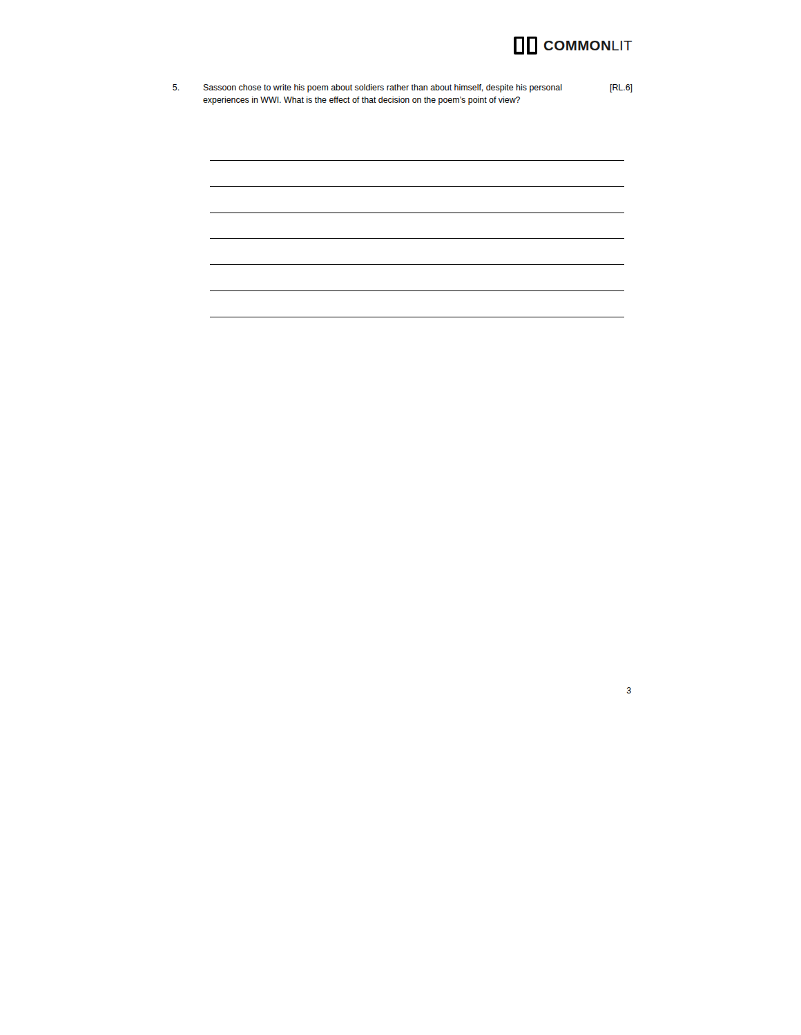COMMONLIT
5.
Sassoon chose to write his poem about soldiers rather than about himself, despite his personal experiences in WWI. What is the effect of that decision on the poem’s point of view?
[RL.6]
3